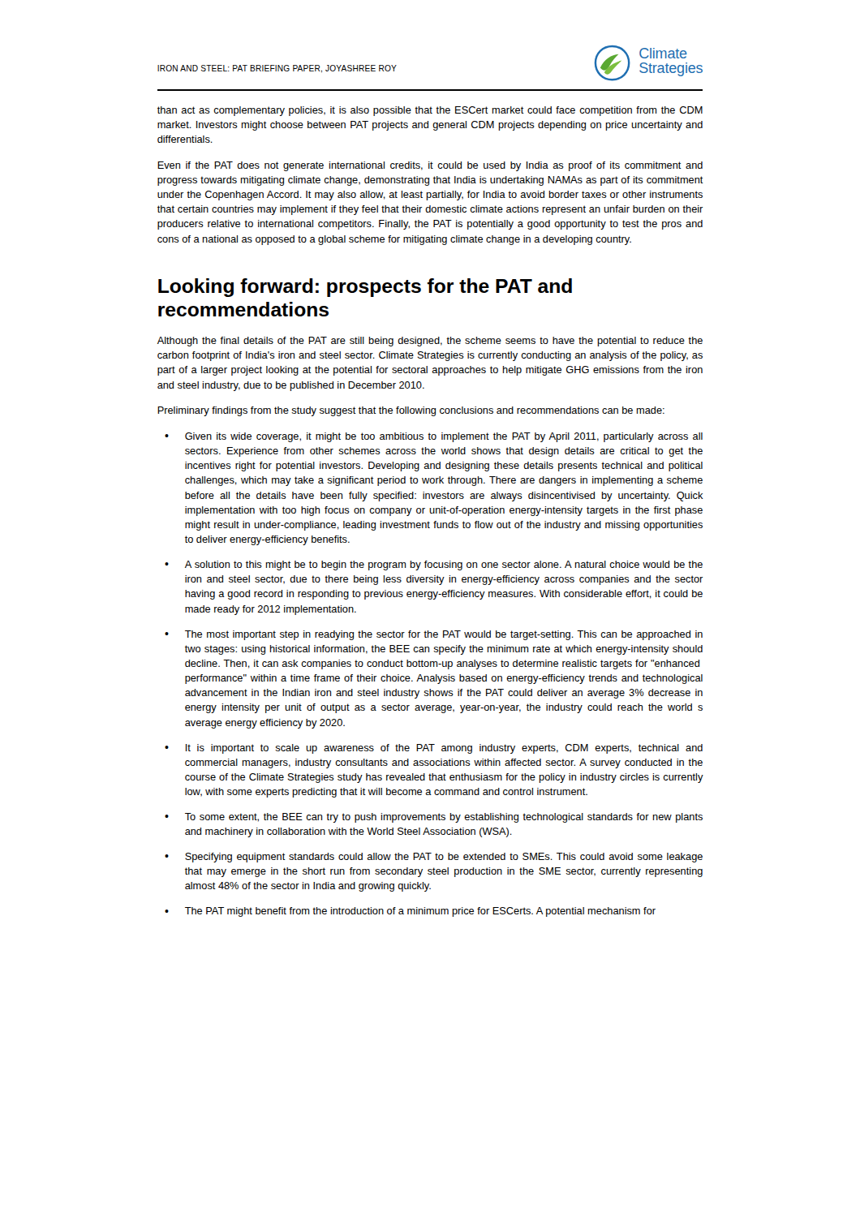Iron and Steel: PAT Briefing Paper, Joyashree Roy
Climate
Strategies
than act as complementary policies, it is also possible that the ESCert market could face competition from the CDM market. Investors might choose between PAT projects and general CDM projects depending on price uncertainty and differentials.
Even if the PAT does not generate international credits, it could be used by India as proof of its commitment and progress towards mitigating climate change, demonstrating that India is undertaking NAMAs as part of its commitment under the Copenhagen Accord. It may also allow, at least partially, for India to avoid border taxes or other instruments that certain countries may implement if they feel that their domestic climate actions represent an unfair burden on their producers relative to international competitors. Finally, the PAT is potentially a good opportunity to test the pros and cons of a national as opposed to a global scheme for mitigating climate change in a developing country.
Looking forward: prospects for the PAT and recommendations
Although the final details of the PAT are still being designed, the scheme seems to have the potential to reduce the carbon footprint of India's iron and steel sector. Climate Strategies is currently conducting an analysis of the policy, as part of a larger project looking at the potential for sectoral approaches to help mitigate GHG emissions from the iron and steel industry, due to be published in December 2010.
Preliminary findings from the study suggest that the following conclusions and recommendations can be made:
Given its wide coverage, it might be too ambitious to implement the PAT by April 2011, particularly across all sectors. Experience from other schemes across the world shows that design details are critical to get the incentives right for potential investors. Developing and designing these details presents technical and political challenges, which may take a significant period to work through. There are dangers in implementing a scheme before all the details have been fully specified: investors are always disincentivised by uncertainty. Quick implementation with too high focus on company or unit-of-operation energy-intensity targets in the first phase might result in under-compliance, leading investment funds to flow out of the industry and missing opportunities to deliver energy-efficiency benefits.
A solution to this might be to begin the program by focusing on one sector alone. A natural choice would be the iron and steel sector, due to there being less diversity in energy-efficiency across companies and the sector having a good record in responding to previous energy-efficiency measures. With considerable effort, it could be made ready for 2012 implementation.
The most important step in readying the sector for the PAT would be target-setting. This can be approached in two stages: using historical information, the BEE can specify the minimum rate at which energy-intensity should decline. Then, it can ask companies to conduct bottom-up analyses to determine realistic targets for "enhanced performance" within a time frame of their choice. Analysis based on energy-efficiency trends and technological advancement in the Indian iron and steel industry shows if the PAT could deliver an average 3% decrease in energy intensity per unit of output as a sector average, year-on-year, the industry could reach the world s average energy efficiency by 2020.
It is important to scale up awareness of the PAT among industry experts, CDM experts, technical and commercial managers, industry consultants and associations within affected sector. A survey conducted in the course of the Climate Strategies study has revealed that enthusiasm for the policy in industry circles is currently low, with some experts predicting that it will become a command and control instrument.
To some extent, the BEE can try to push improvements by establishing technological standards for new plants and machinery in collaboration with the World Steel Association (WSA).
Specifying equipment standards could allow the PAT to be extended to SMEs. This could avoid some leakage that may emerge in the short run from secondary steel production in the SME sector, currently representing almost 48% of the sector in India and growing quickly.
The PAT might benefit from the introduction of a minimum price for ESCerts. A potential mechanism for